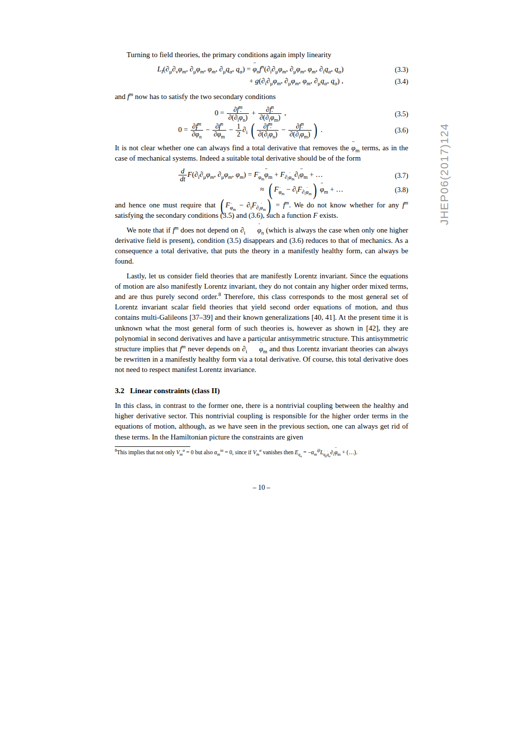JHEP06(2017)124
Turning to field theories, the primary conditions again imply linearity
LI(∂μ∂νφm, ∂μφm, φm, ∂μqα, qα) = φnfn(∂i∂μφm, ∂μφm, φm, ∂iqα, qα)
(3.3)
+ g(∂i∂μφm, ∂μφm, φm, ∂μqα, qα) ,
(3.4)
and fm now has to satisfy the two secondary conditions
0 = ∂fm∂(∂iφn) + ∂fn∂(∂iφm) ,
(3.5)
0 = ∂fm∂φn − ∂fn∂φm − 12∂i (∂fm∂(∂iφn) − ∂fn∂(∂iφm)) .
(3.6)
It is not clear whether one can always find a total derivative that removes the φm terms, as in the case of mechanical systems. Indeed a suitable total derivative should be of the form
ddt F(∂i∂μφm, ∂μφm, φm) = Fφmφm + F∂iφm∂iφm + …
(3.7)
≈ (Fφm − ∂iF∂iφm) φm + …
(3.8)
and hence one must require that (Fφm − ∂iF∂iφm) = fm. We do not know whether for any fm satisfying the secondary conditions (3.5) and (3.6), such a function F exists.
We note that if fm does not depend on ∂iφn (which is always the case when only one higher derivative field is present), condition (3.5) disappears and (3.6) reduces to that of mechanics. As a consequence a total derivative, that puts the theory in a manifestly healthy form, can always be found.
Lastly, let us consider field theories that are manifestly Lorentz invariant. Since the equations of motion are also manifestly Lorentz invariant, they do not contain any higher order mixed terms, and are thus purely second order.8 Therefore, this class corresponds to the most general set of Lorentz invariant scalar field theories that yield second order equations of motion, and thus contains multi-Galileons [37–39] and their known generalizations [40, 41]. At the present time it is unknown what the most general form of such theories is, however as shown in [42], they are polynomial in second derivatives and have a particular antisymmetric structure. This antisymmetric structure implies that fm never depends on ∂iφm and thus Lorentz invariant theories can always be rewritten in a manifestly healthy form via a total derivative. Of course, this total derivative does not need to respect manifest Lorentz invariance.
3.2 Linear constraints (class II)
In this class, in contrast to the former one, there is a nontrivial coupling between the healthy and higher derivative sector. This nontrivial coupling is responsible for the higher order terms in the equations of motion, although, as we have seen in the previous section, one can always get rid of these terms. In the Hamiltonian picture the constraints are given
8This implies that not only Vmα = 0 but also αmiα = 0, since if Vmα vanishes then Eqα = −αmiβLqβqα∂iφm + (…).
– 10 –